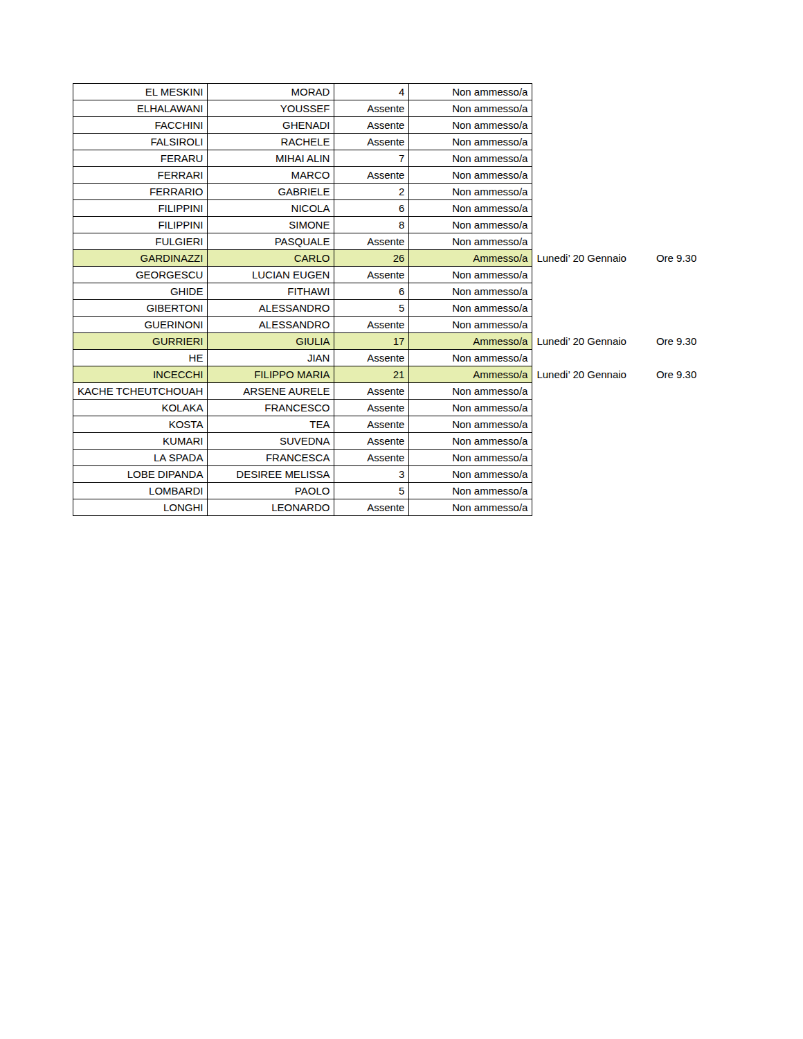| EL MESKINI | MORAD | 4 | Non ammesso/a | | |
| ELHALAWANI | YOUSSEF | Assente | Non ammesso/a | | |
| FACCHINI | GHENADI | Assente | Non ammesso/a | | |
| FALSIROLI | RACHELE | Assente | Non ammesso/a | | |
| FERARU | MIHAI ALIN | 7 | Non ammesso/a | | |
| FERRARI | MARCO | Assente | Non ammesso/a | | |
| FERRARIO | GABRIELE | 2 | Non ammesso/a | | |
| FILIPPINI | NICOLA | 6 | Non ammesso/a | | |
| FILIPPINI | SIMONE | 8 | Non ammesso/a | | |
| FULGIERI | PASQUALE | Assente | Non ammesso/a | | |
| GARDINAZZI | CARLO | 26 | Ammesso/a | Lunedi’ 20 Gennaio | Ore 9.30 |
| GEORGESCU | LUCIAN EUGEN | Assente | Non ammesso/a | | |
| GHIDE | FITHAWI | 6 | Non ammesso/a | | |
| GIBERTONI | ALESSANDRO | 5 | Non ammesso/a | | |
| GUERINONI | ALESSANDRO | Assente | Non ammesso/a | | |
| GURRIERI | GIULIA | 17 | Ammesso/a | Lunedi’ 20 Gennaio | Ore 9.30 |
| HE | JIAN | Assente | Non ammesso/a | | |
| INCECCHI | FILIPPO MARIA | 21 | Ammesso/a | Lunedi’ 20 Gennaio | Ore 9.30 |
| KACHE TCHEUTCHOUAH | ARSENE AURELE | Assente | Non ammesso/a | | |
| KOLAKA | FRANCESCO | Assente | Non ammesso/a | | |
| KOSTA | TEA | Assente | Non ammesso/a | | |
| KUMARI | SUVEDNA | Assente | Non ammesso/a | | |
| LA SPADA | FRANCESCA | Assente | Non ammesso/a | | |
| LOBE DIPANDA | DESIREE MELISSA | 3 | Non ammesso/a | | |
| LOMBARDI | PAOLO | 5 | Non ammesso/a | | |
| LONGHI | LEONARDO | Assente | Non ammesso/a | | |